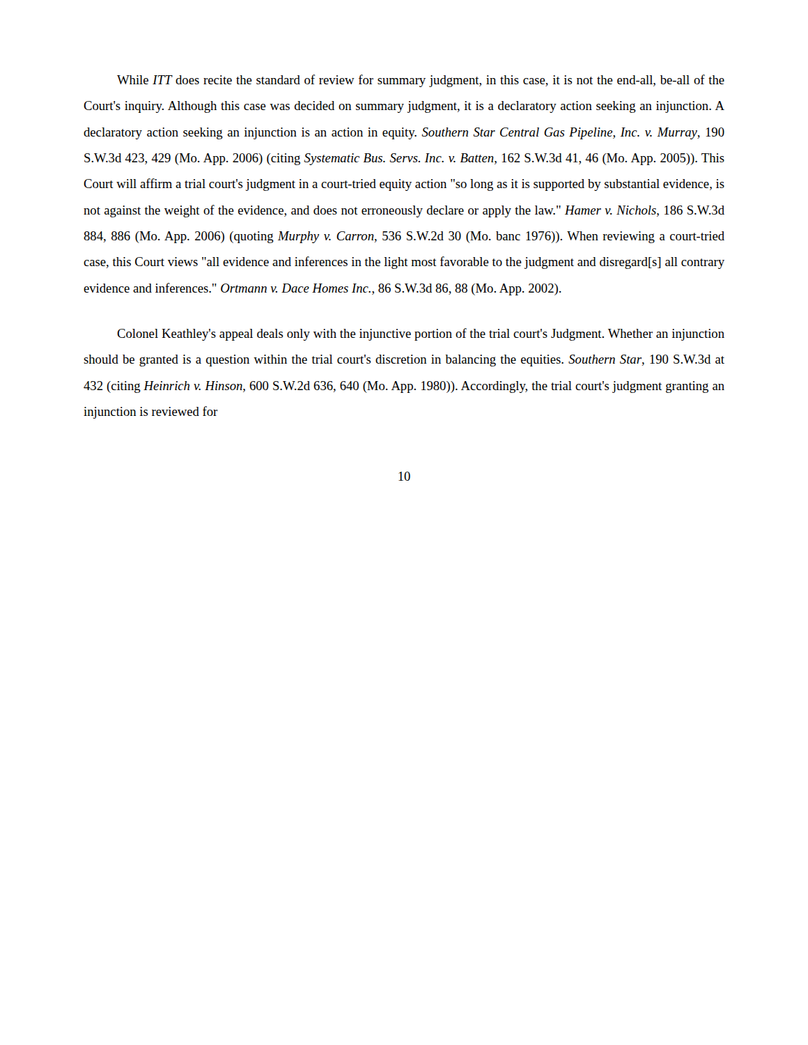While ITT does recite the standard of review for summary judgment, in this case, it is not the end-all, be-all of the Court's inquiry. Although this case was decided on summary judgment, it is a declaratory action seeking an injunction. A declaratory action seeking an injunction is an action in equity. Southern Star Central Gas Pipeline, Inc. v. Murray, 190 S.W.3d 423, 429 (Mo. App. 2006) (citing Systematic Bus. Servs. Inc. v. Batten, 162 S.W.3d 41, 46 (Mo. App. 2005)). This Court will affirm a trial court's judgment in a court-tried equity action "so long as it is supported by substantial evidence, is not against the weight of the evidence, and does not erroneously declare or apply the law." Hamer v. Nichols, 186 S.W.3d 884, 886 (Mo. App. 2006) (quoting Murphy v. Carron, 536 S.W.2d 30 (Mo. banc 1976)). When reviewing a court-tried case, this Court views "all evidence and inferences in the light most favorable to the judgment and disregard[s] all contrary evidence and inferences." Ortmann v. Dace Homes Inc., 86 S.W.3d 86, 88 (Mo. App. 2002).
Colonel Keathley's appeal deals only with the injunctive portion of the trial court's Judgment. Whether an injunction should be granted is a question within the trial court's discretion in balancing the equities. Southern Star, 190 S.W.3d at 432 (citing Heinrich v. Hinson, 600 S.W.2d 636, 640 (Mo. App. 1980)). Accordingly, the trial court's judgment granting an injunction is reviewed for
10